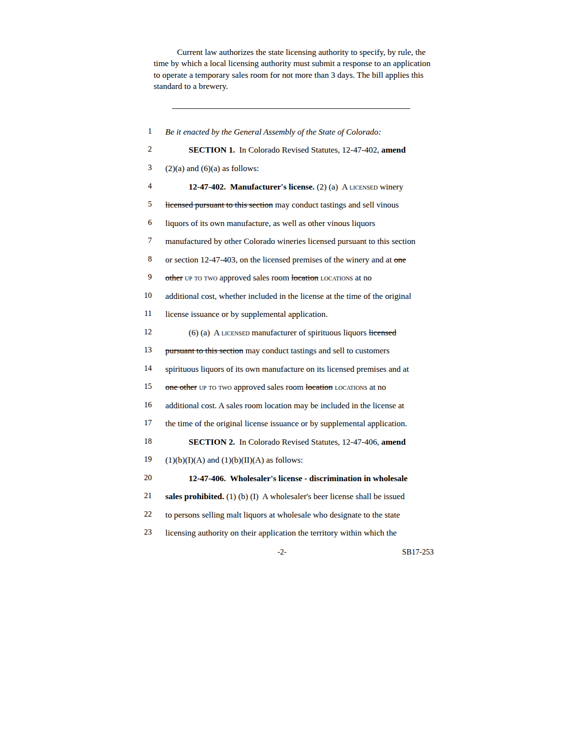Current law authorizes the state licensing authority to specify, by rule, the time by which a local licensing authority must submit a response to an application to operate a temporary sales room for not more than 3 days. The bill applies this standard to a brewery.
| 1 | Be it enacted by the General Assembly of the State of Colorado: |
| 2 | SECTION 1. In Colorado Revised Statutes, 12-47-402, amend |
| 3 | (2)(a) and (6)(a) as follows: |
| 4 | 12-47-402. Manufacturer's license. (2) (a) A licensed winery |
| 5 | licensed pursuant to this section may conduct tastings and sell vinous |
| 6 | liquors of its own manufacture, as well as other vinous liquors |
| 7 | manufactured by other Colorado wineries licensed pursuant to this section |
| 8 | or section 12-47-403, on the licensed premises of the winery and at one |
| 9 | other up to two approved sales room location locations at no |
| 10 | additional cost, whether included in the license at the time of the original |
| 11 | license issuance or by supplemental application. |
| 12 | (6) (a) A licensed manufacturer of spirituous liquors licensed |
| 13 | pursuant to this section may conduct tastings and sell to customers |
| 14 | spirituous liquors of its own manufacture on its licensed premises and at |
| 15 | one other up to two approved sales room location locations at no |
| 16 | additional cost. A sales room location may be included in the license at |
| 17 | the time of the original license issuance or by supplemental application. |
| 18 | SECTION 2. In Colorado Revised Statutes, 12-47-406, amend |
| 19 | (1)(b)(I)(A) and (1)(b)(II)(A) as follows: |
| 20 | 12-47-406. Wholesaler's license - discrimination in wholesale |
| 21 | sales prohibited. (1) (b) (I) A wholesaler's beer license shall be issued |
| 22 | to persons selling malt liquors at wholesale who designate to the state |
| 23 | licensing authority on their application the territory within which the |
-2- SB17-253